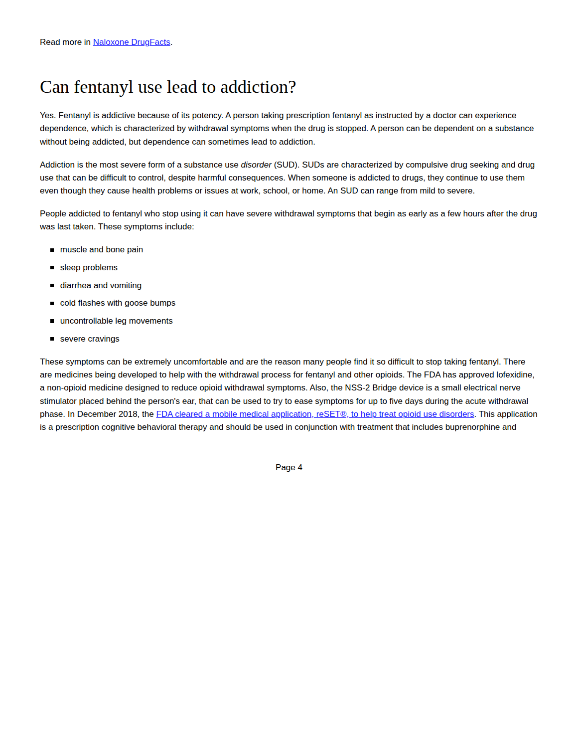Read more in Naloxone DrugFacts.
Can fentanyl use lead to addiction?
Yes. Fentanyl is addictive because of its potency. A person taking prescription fentanyl as instructed by a doctor can experience dependence, which is characterized by withdrawal symptoms when the drug is stopped. A person can be dependent on a substance without being addicted, but dependence can sometimes lead to addiction.
Addiction is the most severe form of a substance use disorder (SUD). SUDs are characterized by compulsive drug seeking and drug use that can be difficult to control, despite harmful consequences. When someone is addicted to drugs, they continue to use them even though they cause health problems or issues at work, school, or home. An SUD can range from mild to severe.
People addicted to fentanyl who stop using it can have severe withdrawal symptoms that begin as early as a few hours after the drug was last taken. These symptoms include:
muscle and bone pain
sleep problems
diarrhea and vomiting
cold flashes with goose bumps
uncontrollable leg movements
severe cravings
These symptoms can be extremely uncomfortable and are the reason many people find it so difficult to stop taking fentanyl. There are medicines being developed to help with the withdrawal process for fentanyl and other opioids. The FDA has approved lofexidine, a non-opioid medicine designed to reduce opioid withdrawal symptoms. Also, the NSS-2 Bridge device is a small electrical nerve stimulator placed behind the person's ear, that can be used to try to ease symptoms for up to five days during the acute withdrawal phase. In December 2018, the FDA cleared a mobile medical application, reSET®, to help treat opioid use disorders. This application is a prescription cognitive behavioral therapy and should be used in conjunction with treatment that includes buprenorphine and
Page 4